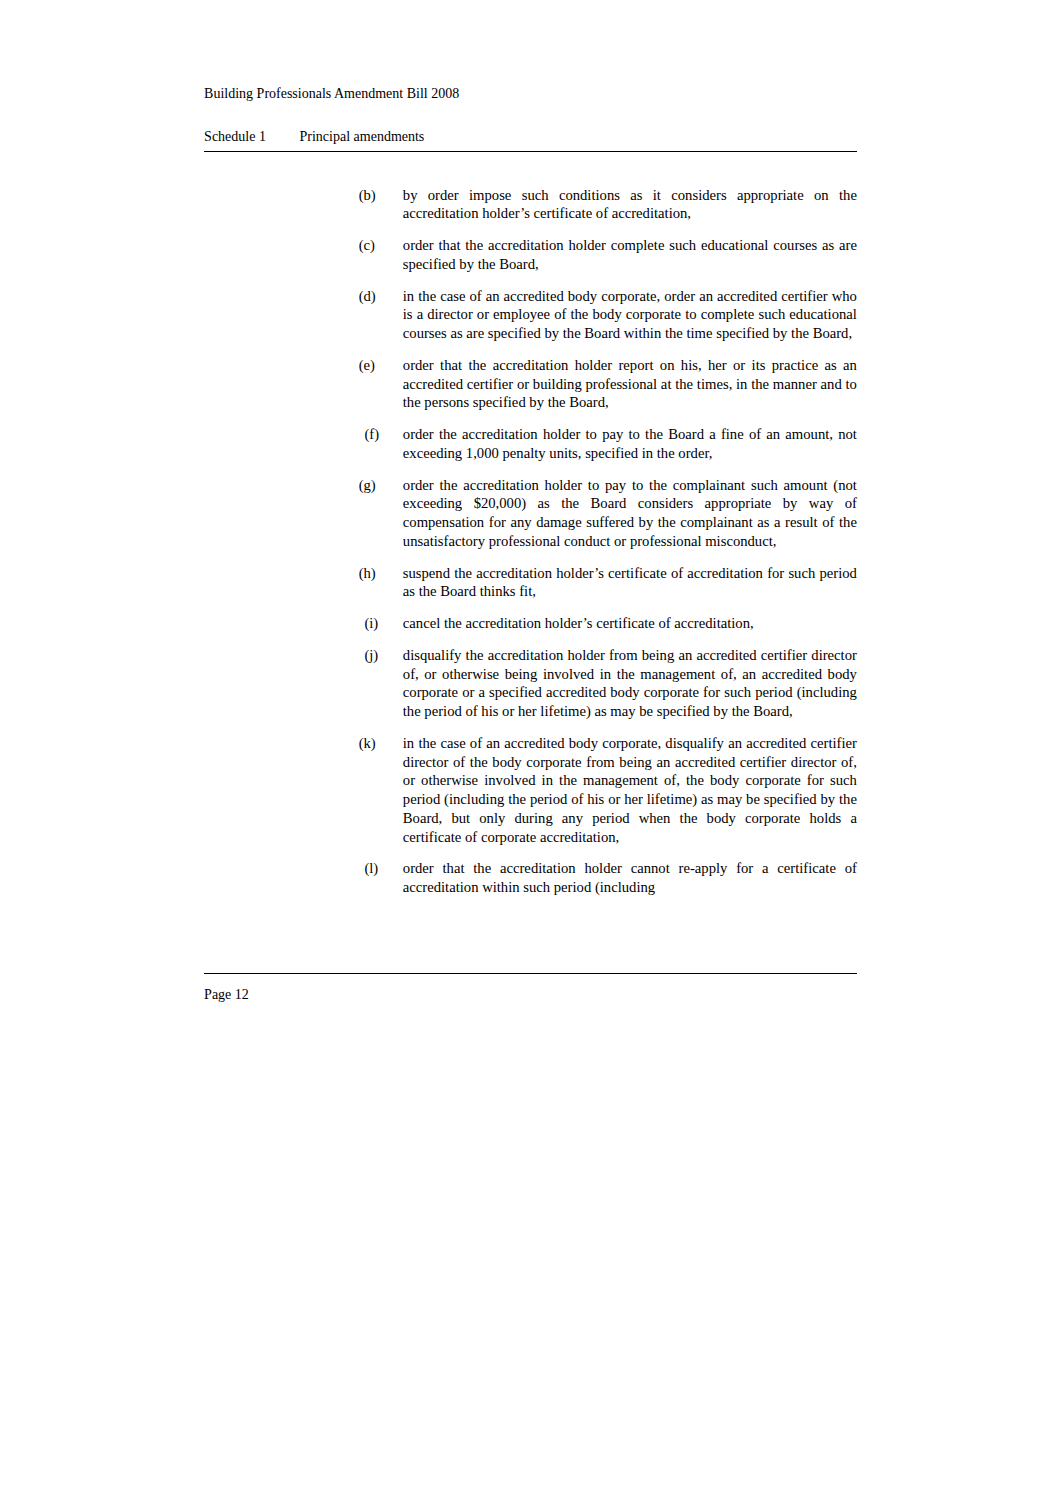Building Professionals Amendment Bill 2008
Schedule 1 Principal amendments
(b)
by order impose such conditions as it considers appropriate on the accreditation holder’s certificate of accreditation,
(c)
order that the accreditation holder complete such educational courses as are specified by the Board,
(d)
in the case of an accredited body corporate, order an accredited certifier who is a director or employee of the body corporate to complete such educational courses as are specified by the Board within the time specified by the Board,
(e)
order that the accreditation holder report on his, her or its practice as an accredited certifier or building professional at the times, in the manner and to the persons specified by the Board,
(f)
order the accreditation holder to pay to the Board a fine of an amount, not exceeding 1,000 penalty units, specified in the order,
(g)
order the accreditation holder to pay to the complainant such amount (not exceeding $20,000) as the Board considers appropriate by way of compensation for any damage suffered by the complainant as a result of the unsatisfactory professional conduct or professional misconduct,
(h)
suspend the accreditation holder’s certificate of accreditation for such period as the Board thinks fit,
(i)
cancel the accreditation holder’s certificate of accreditation,
(j)
disqualify the accreditation holder from being an accredited certifier director of, or otherwise being involved in the management of, an accredited body corporate or a specified accredited body corporate for such period (including the period of his or her lifetime) as may be specified by the Board,
(k)
in the case of an accredited body corporate, disqualify an accredited certifier director of the body corporate from being an accredited certifier director of, or otherwise involved in the management of, the body corporate for such period (including the period of his or her lifetime) as may be specified by the Board, but only during any period when the body corporate holds a certificate of corporate accreditation,
(l)
order that the accreditation holder cannot re-apply for a certificate of accreditation within such period (including
Page 12